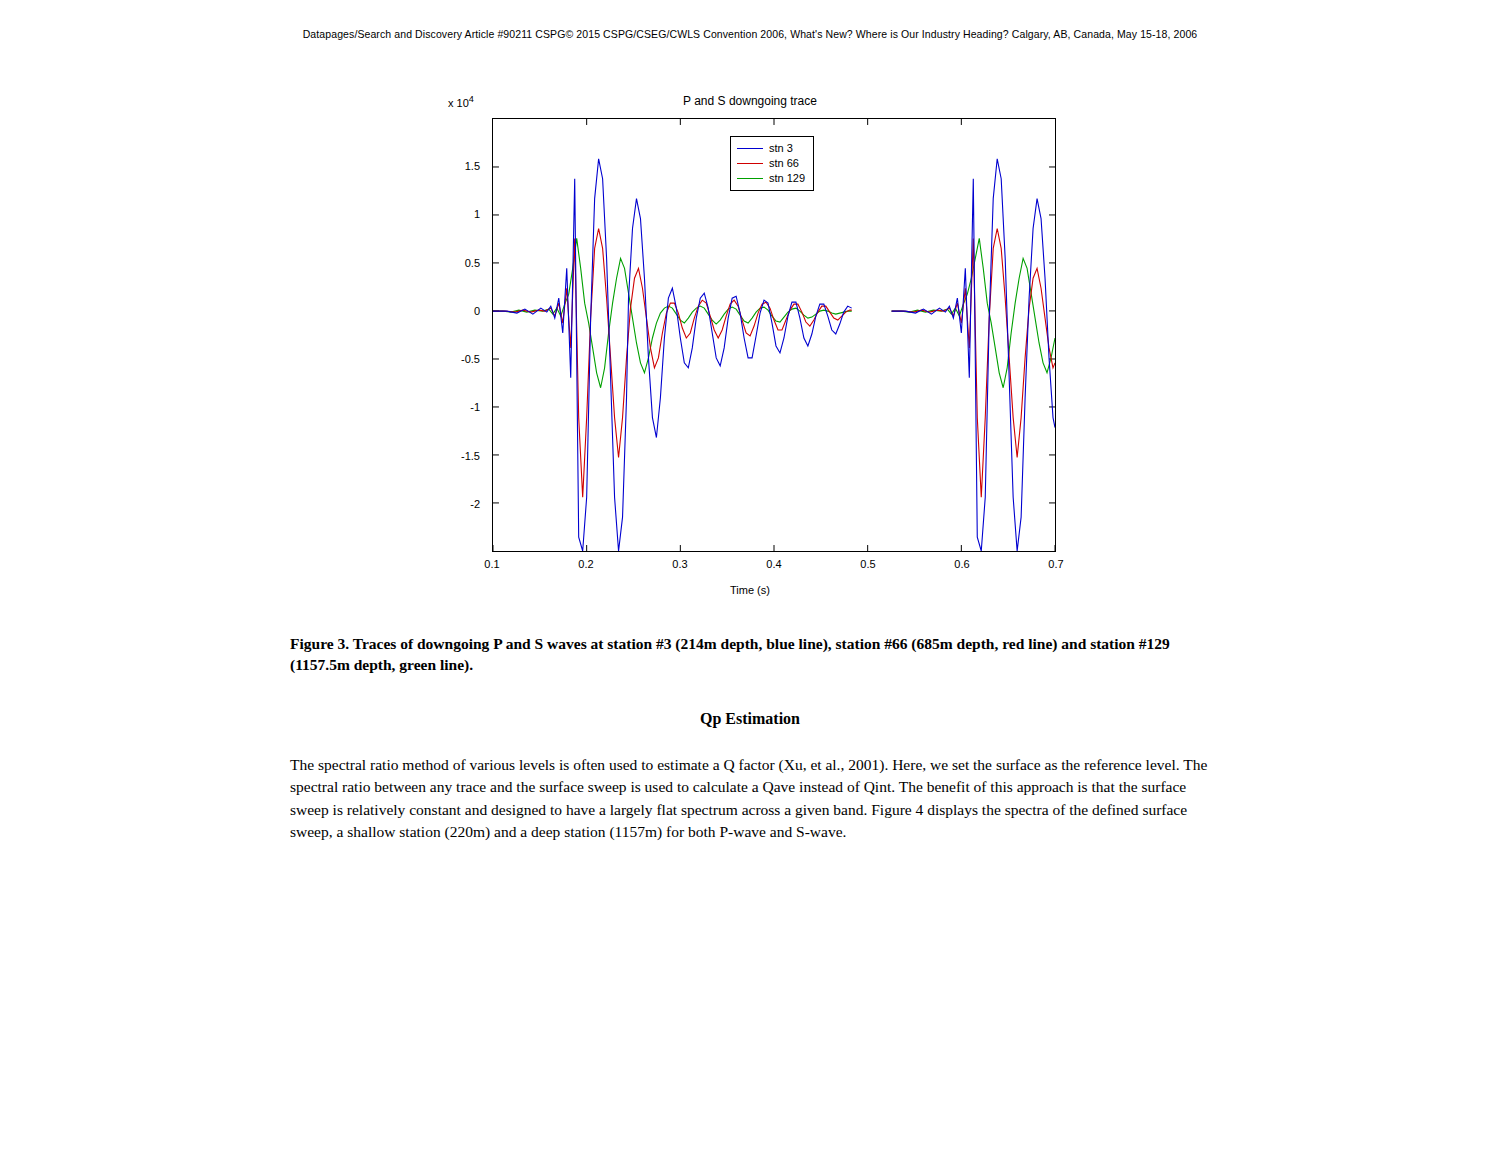Datapages/Search and Discovery Article #90211 CSPG© 2015 CSPG/CSEG/CWLS Convention 2006, What's New? Where is Our Industry Heading? Calgary, AB, Canada, May 15-18, 2006
x 104
P and S downgoing trace
1.5 1 0.5 0 -0.5 -1 -1.5 -2
stn 3
stn 66
stn 129
0.1 0.2 0.3 0.4 0.5 0.6 0.7
Time (s)
Figure 3. Traces of downgoing P and S waves at station #3 (214m depth, blue line), station #66 (685m depth, red line) and station #129 (1157.5m depth, green line).
Qp Estimation
The spectral ratio method of various levels is often used to estimate a Q factor (Xu, et al., 2001). Here, we set the surface as the reference level. The spectral ratio between any trace and the surface sweep is used to calculate a Qave instead of Qint. The benefit of this approach is that the surface sweep is relatively constant and designed to have a largely flat spectrum across a given band. Figure 4 displays the spectra of the defined surface sweep, a shallow station (220m) and a deep station (1157m) for both P-wave and S-wave.